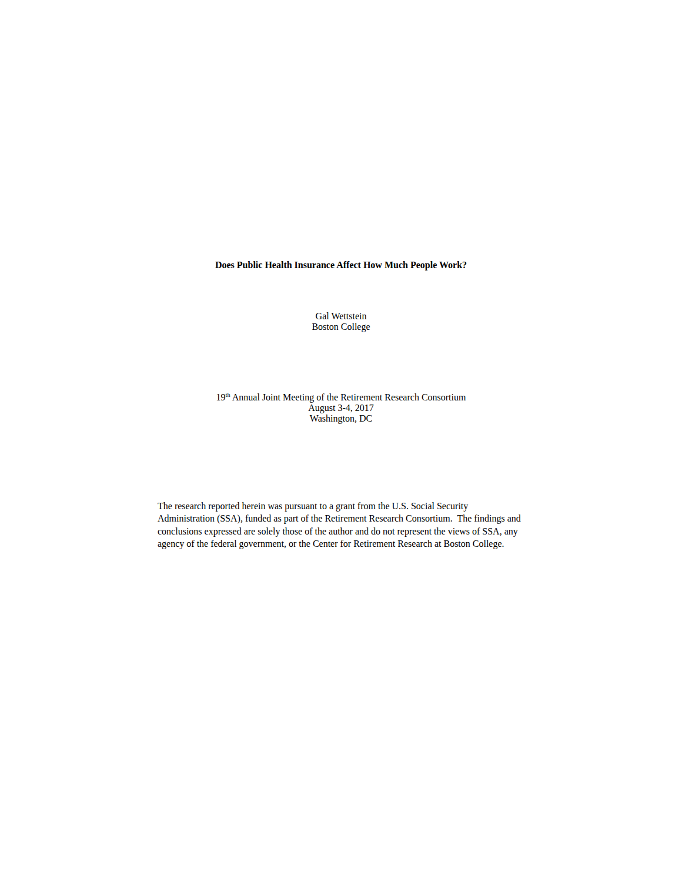Does Public Health Insurance Affect How Much People Work?
Gal Wettstein
Boston College
19th Annual Joint Meeting of the Retirement Research Consortium
August 3-4, 2017
Washington, DC
The research reported herein was pursuant to a grant from the U.S. Social Security Administration (SSA), funded as part of the Retirement Research Consortium. The findings and conclusions expressed are solely those of the author and do not represent the views of SSA, any agency of the federal government, or the Center for Retirement Research at Boston College.